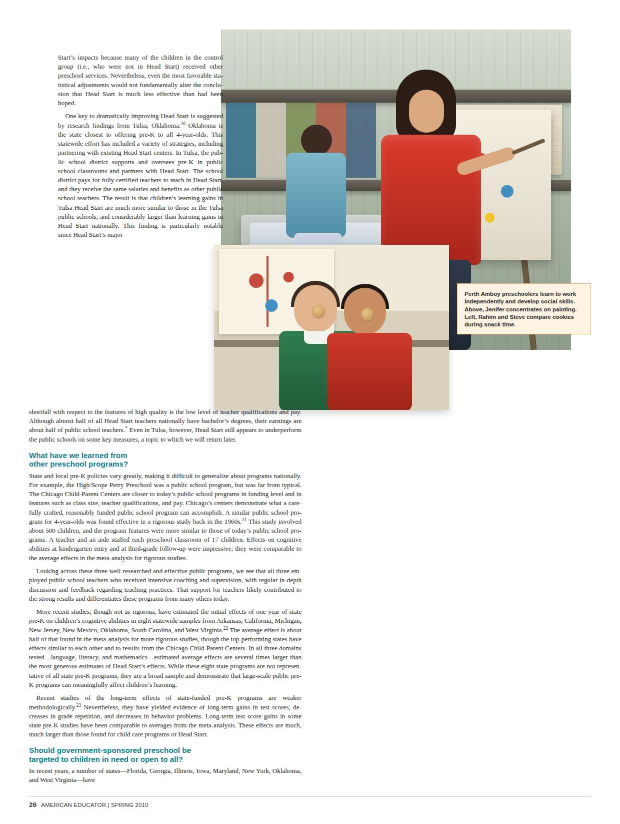Perth Amboy preschoolers learn to work independently and develop social skills. Above, Jenifer concentrates on painting. Left, Rahim and Steve compare cookies during snack time.
Start’s impacts because many of the children in the control group (i.e., who were not in Head Start) received other preschool services. Nevertheless, even the most favorable statistical adjustments would not fundamentally alter the conclusion that Head Start is much less effective than had been hoped.
One key to dramatically improving Head Start is suggested by research findings from Tulsa, Oklahoma.20 Oklahoma is the state closest to offering pre-K to all 4-year-olds. This statewide effort has included a variety of strategies, including partnering with existing Head Start centers. In Tulsa, the public school district supports and oversees pre-K in public school classrooms and partners with Head Start. The school district pays for fully certified teachers to teach in Head Start, and they receive the same salaries and benefits as other public school teachers. The result is that children’s learning gains in Tulsa Head Start are much more similar to those in the Tulsa public schools, and considerably larger than learning gains in Head Start nationally. This finding is particularly notable since Head Start’s major
shortfall with respect to the features of high quality is the low level of teacher qualifications and pay. Although almost half of all Head Start teachers nationally have bachelor’s degrees, their earnings are about half of public school teachers.* Even in Tulsa, however, Head Start still appears to underperform the public schools on some key measures, a topic to which we will return later.
What have we learned from
other preschool programs?
State and local pre-K policies vary greatly, making it difficult to generalize about programs nationally. For example, the High/Scope Perry Preschool was a public school program, but was far from typical. The Chicago Child-Parent Centers are closer to today’s public school programs in funding level and in features such as class size, teacher qualifications, and pay. Chicago’s centers demonstrate what a carefully crafted, reasonably funded public school program can accomplish. A similar public school program for 4-year-olds was found effective in a rigorous study back in the 1960s.21 This study involved about 500 children, and the program features were more similar to those of today’s public school programs. A teacher and an aide staffed each preschool classroom of 17 children. Effects on cognitive abilities at kindergarten entry and at third-grade follow-up were impressive; they were comparable to the average effects in the meta-analysis for rigorous studies.
Looking across these three well-researched and effective public programs, we see that all three employed public school teachers who received intensive coaching and supervision, with regular in-depth discussion and feedback regarding teaching practices. That support for teachers likely contributed to the strong results and differentiates these programs from many others today.
More recent studies, though not as rigorous, have estimated the initial effects of one year of state pre-K on children’s cognitive abilities in eight statewide samples from Arkansas, California, Michigan, New Jersey, New Mexico, Oklahoma, South Carolina, and West Virginia.22 The average effect is about half of that found in the meta-analysis for more rigorous studies, though the top-performing states have effects similar to each other and to results from the Chicago Child-Parent Centers. In all three domains tested—language, literacy, and mathematics—estimated average effects are several times larger than the most generous estimates of Head Start’s effects. While these eight state programs are not representative of all state pre-K programs, they are a broad sample and demonstrate that large-scale public pre-K programs can meaningfully affect children’s learning.
Recent studies of the long-term effects of state-funded pre-K programs are weaker methodologically.23 Nevertheless, they have yielded evidence of long-term gains in test scores, decreases in grade repetition, and decreases in behavior problems. Long-term test score gains in some state pre-K studies have been comparable to averages from the meta-analysis. These effects are much, much larger than those found for child care programs or Head Start.
Should government-sponsored preschool be
targeted to children in need or open to all?
In recent years, a number of states—Florida, Georgia, Illinois, Iowa, Maryland, New York, Oklahoma, and West Virginia—have
26 AMERICAN EDUCATOR | SPRING 2010